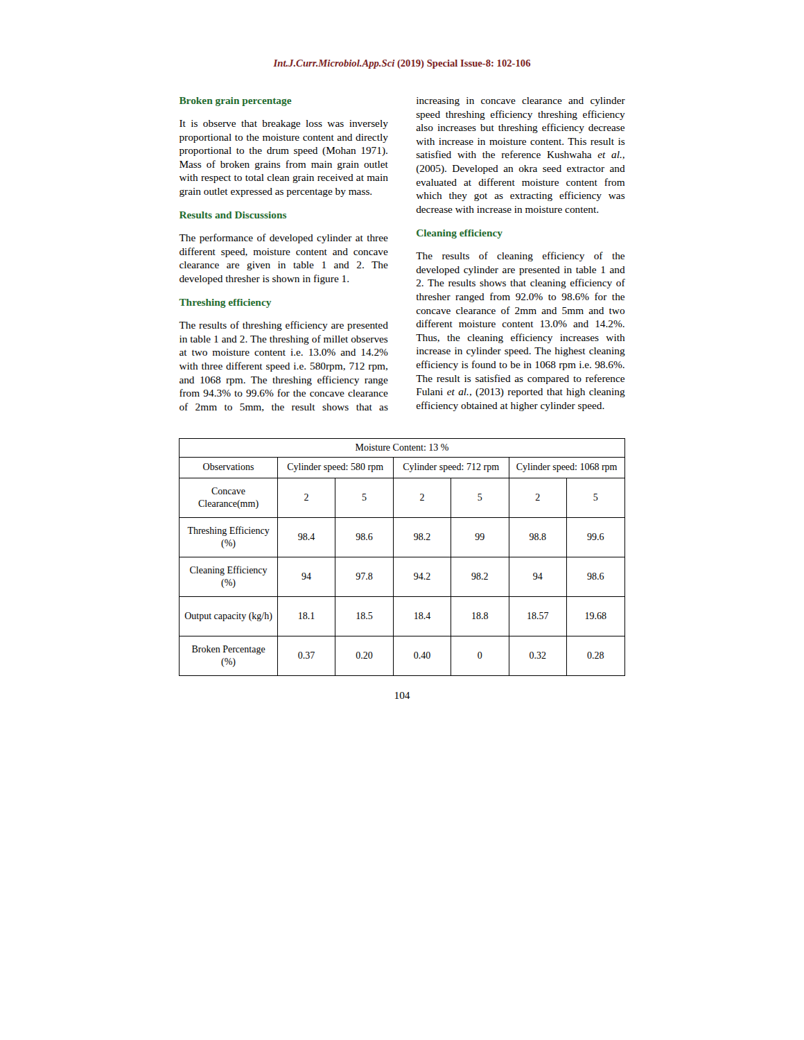Int.J.Curr.Microbiol.App.Sci (2019) Special Issue-8: 102-106
Broken grain percentage
It is observe that breakage loss was inversely proportional to the moisture content and directly proportional to the drum speed (Mohan 1971). Mass of broken grains from main grain outlet with respect to total clean grain received at main grain outlet expressed as percentage by mass.
Results and Discussions
The performance of developed cylinder at three different speed, moisture content and concave clearance are given in table 1 and 2. The developed thresher is shown in figure 1.
Threshing efficiency
The results of threshing efficiency are presented in table 1 and 2. The threshing of millet observes at two moisture content i.e. 13.0% and 14.2% with three different speed i.e. 580rpm, 712 rpm, and 1068 rpm. The threshing efficiency range from 94.3% to 99.6% for the concave clearance of 2mm to 5mm, the result shows that as increasing in concave clearance and cylinder speed threshing efficiency threshing efficiency also increases but threshing efficiency decrease with increase in moisture content. This result is satisfied with the reference Kushwaha et al., (2005). Developed an okra seed extractor and evaluated at different moisture content from which they got as extracting efficiency was decrease with increase in moisture content.
Cleaning efficiency
The results of cleaning efficiency of the developed cylinder are presented in table 1 and 2. The results shows that cleaning efficiency of thresher ranged from 92.0% to 98.6% for the concave clearance of 2mm and 5mm and two different moisture content 13.0% and 14.2%. Thus, the cleaning efficiency increases with increase in cylinder speed. The highest cleaning efficiency is found to be in 1068 rpm i.e. 98.6%. The result is satisfied as compared to reference Fulani et al., (2013) reported that high cleaning efficiency obtained at higher cylinder speed.
| Moisture Content: 13 % |
| Observations | Cylinder speed: 580 rpm | Cylinder speed: 712 rpm | Cylinder speed: 1068 rpm |
| Concave Clearance(mm) | 2 | 5 | 2 | 5 | 2 | 5 |
| Threshing Efficiency (%) | 98.4 | 98.6 | 98.2 | 99 | 98.8 | 99.6 |
| Cleaning Efficiency (%) | 94 | 97.8 | 94.2 | 98.2 | 94 | 98.6 |
| Output capacity (kg/h) | 18.1 | 18.5 | 18.4 | 18.8 | 18.57 | 19.68 |
| Broken Percentage (%) | 0.37 | 0.20 | 0.40 | 0 | 0.32 | 0.28 |
104